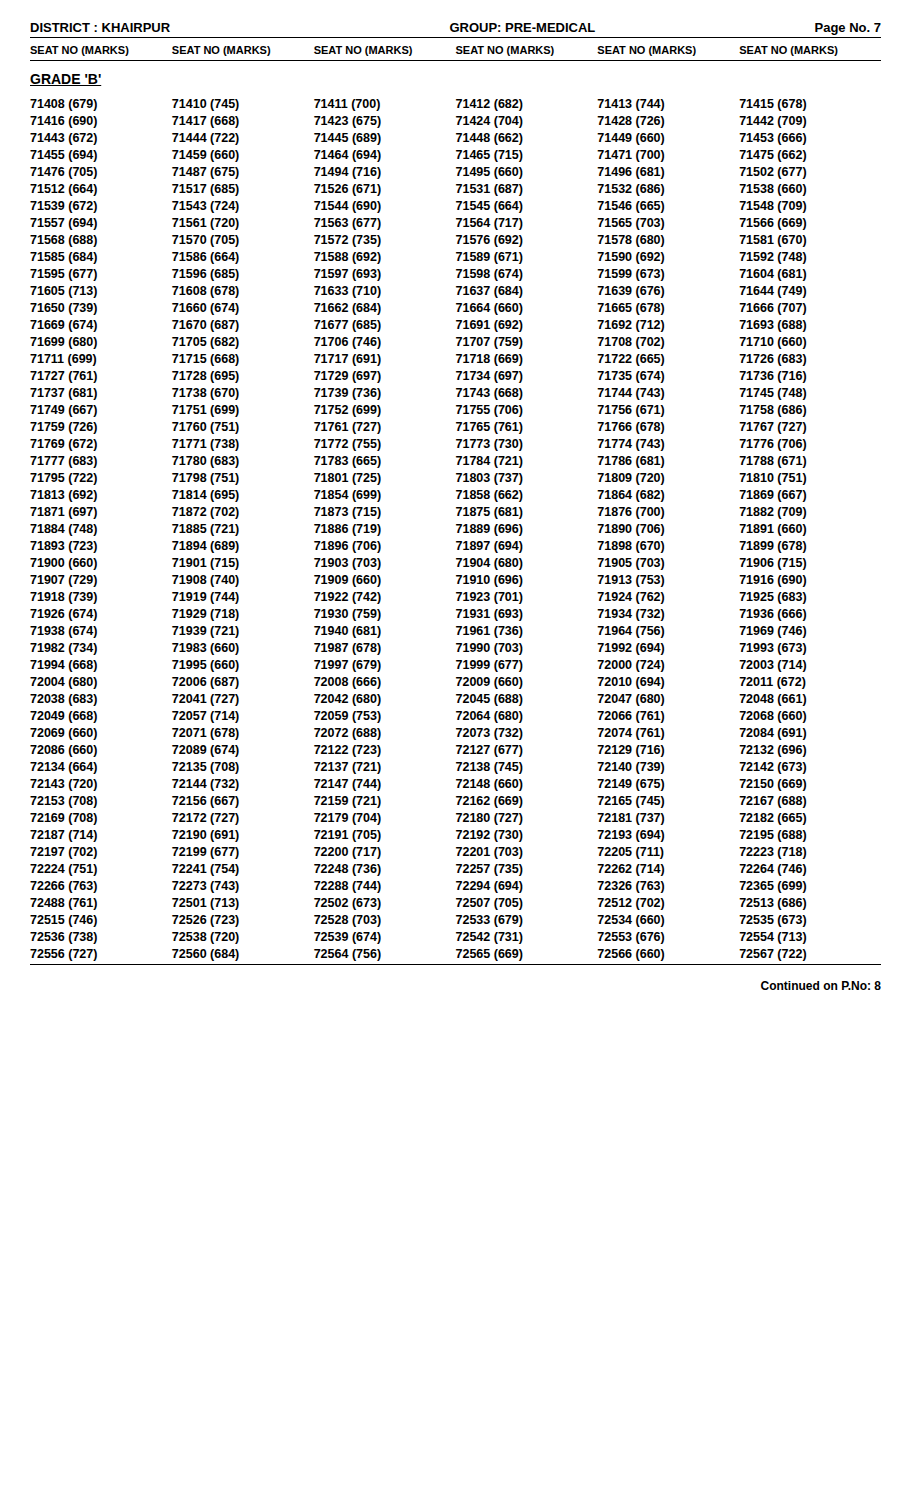DISTRICT : KHAIRPUR
GROUP: PRE-MEDICAL
Page No. 7
SEAT NO (MARKS) SEAT NO (MARKS) SEAT NO (MARKS) SEAT NO (MARKS) SEAT NO (MARKS) SEAT NO (MARKS)
GRADE 'B'
| 71408 (679) | 71410 (745) | 71411 (700) | 71412 (682) | 71413 (744) | 71415 (678) |
| 71416 (690) | 71417 (668) | 71423 (675) | 71424 (704) | 71428 (726) | 71442 (709) |
| 71443 (672) | 71444 (722) | 71445 (689) | 71448 (662) | 71449 (660) | 71453 (666) |
| 71455 (694) | 71459 (660) | 71464 (694) | 71465 (715) | 71471 (700) | 71475 (662) |
| 71476 (705) | 71487 (675) | 71494 (716) | 71495 (660) | 71496 (681) | 71502 (677) |
| 71512 (664) | 71517 (685) | 71526 (671) | 71531 (687) | 71532 (686) | 71538 (660) |
| 71539 (672) | 71543 (724) | 71544 (690) | 71545 (664) | 71546 (665) | 71548 (709) |
| 71557 (694) | 71561 (720) | 71563 (677) | 71564 (717) | 71565 (703) | 71566 (669) |
| 71568 (688) | 71570 (705) | 71572 (735) | 71576 (692) | 71578 (680) | 71581 (670) |
| 71585 (684) | 71586 (664) | 71588 (692) | 71589 (671) | 71590 (692) | 71592 (748) |
| 71595 (677) | 71596 (685) | 71597 (693) | 71598 (674) | 71599 (673) | 71604 (681) |
| 71605 (713) | 71608 (678) | 71633 (710) | 71637 (684) | 71639 (676) | 71644 (749) |
| 71650 (739) | 71660 (674) | 71662 (684) | 71664 (660) | 71665 (678) | 71666 (707) |
| 71669 (674) | 71670 (687) | 71677 (685) | 71691 (692) | 71692 (712) | 71693 (688) |
| 71699 (680) | 71705 (682) | 71706 (746) | 71707 (759) | 71708 (702) | 71710 (660) |
| 71711 (699) | 71715 (668) | 71717 (691) | 71718 (669) | 71722 (665) | 71726 (683) |
| 71727 (761) | 71728 (695) | 71729 (697) | 71734 (697) | 71735 (674) | 71736 (716) |
| 71737 (681) | 71738 (670) | 71739 (736) | 71743 (668) | 71744 (743) | 71745 (748) |
| 71749 (667) | 71751 (699) | 71752 (699) | 71755 (706) | 71756 (671) | 71758 (686) |
| 71759 (726) | 71760 (751) | 71761 (727) | 71765 (761) | 71766 (678) | 71767 (727) |
| 71769 (672) | 71771 (738) | 71772 (755) | 71773 (730) | 71774 (743) | 71776 (706) |
| 71777 (683) | 71780 (683) | 71783 (665) | 71784 (721) | 71786 (681) | 71788 (671) |
| 71795 (722) | 71798 (751) | 71801 (725) | 71803 (737) | 71809 (720) | 71810 (751) |
| 71813 (692) | 71814 (695) | 71854 (699) | 71858 (662) | 71864 (682) | 71869 (667) |
| 71871 (697) | 71872 (702) | 71873 (715) | 71875 (681) | 71876 (700) | 71882 (709) |
| 71884 (748) | 71885 (721) | 71886 (719) | 71889 (696) | 71890 (706) | 71891 (660) |
| 71893 (723) | 71894 (689) | 71896 (706) | 71897 (694) | 71898 (670) | 71899 (678) |
| 71900 (660) | 71901 (715) | 71903 (703) | 71904 (680) | 71905 (703) | 71906 (715) |
| 71907 (729) | 71908 (740) | 71909 (660) | 71910 (696) | 71913 (753) | 71916 (690) |
| 71918 (739) | 71919 (744) | 71922 (742) | 71923 (701) | 71924 (762) | 71925 (683) |
| 71926 (674) | 71929 (718) | 71930 (759) | 71931 (693) | 71934 (732) | 71936 (666) |
| 71938 (674) | 71939 (721) | 71940 (681) | 71961 (736) | 71964 (756) | 71969 (746) |
| 71982 (734) | 71983 (660) | 71987 (678) | 71990 (703) | 71992 (694) | 71993 (673) |
| 71994 (668) | 71995 (660) | 71997 (679) | 71999 (677) | 72000 (724) | 72003 (714) |
| 72004 (680) | 72006 (687) | 72008 (666) | 72009 (660) | 72010 (694) | 72011 (672) |
| 72038 (683) | 72041 (727) | 72042 (680) | 72045 (688) | 72047 (680) | 72048 (661) |
| 72049 (668) | 72057 (714) | 72059 (753) | 72064 (680) | 72066 (761) | 72068 (660) |
| 72069 (660) | 72071 (678) | 72072 (688) | 72073 (732) | 72074 (761) | 72084 (691) |
| 72086 (660) | 72089 (674) | 72122 (723) | 72127 (677) | 72129 (716) | 72132 (696) |
| 72134 (664) | 72135 (708) | 72137 (721) | 72138 (745) | 72140 (739) | 72142 (673) |
| 72143 (720) | 72144 (732) | 72147 (744) | 72148 (660) | 72149 (675) | 72150 (669) |
| 72153 (708) | 72156 (667) | 72159 (721) | 72162 (669) | 72165 (745) | 72167 (688) |
| 72169 (708) | 72172 (727) | 72179 (704) | 72180 (727) | 72181 (737) | 72182 (665) |
| 72187 (714) | 72190 (691) | 72191 (705) | 72192 (730) | 72193 (694) | 72195 (688) |
| 72197 (702) | 72199 (677) | 72200 (717) | 72201 (703) | 72205 (711) | 72223 (718) |
| 72224 (751) | 72241 (754) | 72248 (736) | 72257 (735) | 72262 (714) | 72264 (746) |
| 72266 (763) | 72273 (743) | 72288 (744) | 72294 (694) | 72326 (763) | 72365 (699) |
| 72488 (761) | 72501 (713) | 72502 (673) | 72507 (705) | 72512 (702) | 72513 (686) |
| 72515 (746) | 72526 (723) | 72528 (703) | 72533 (679) | 72534 (660) | 72535 (673) |
| 72536 (738) | 72538 (720) | 72539 (674) | 72542 (731) | 72553 (676) | 72554 (713) |
| 72556 (727) | 72560 (684) | 72564 (756) | 72565 (669) | 72566 (660) | 72567 (722) |
Continued on P.No: 8